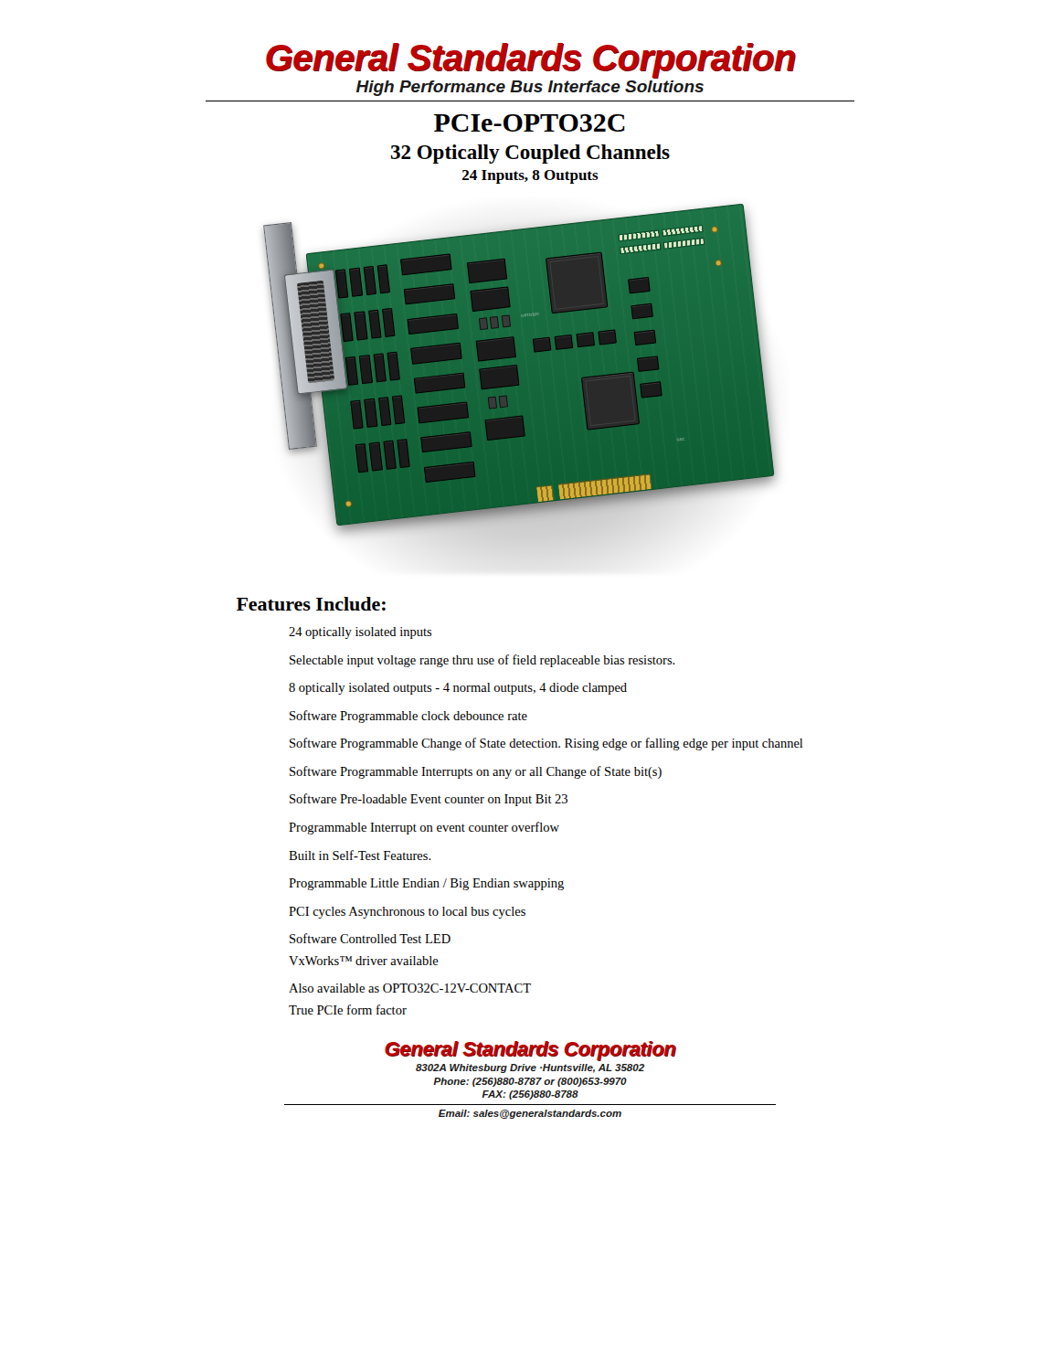General Standards Corporation
High Performance Bus Interface Solutions
PCIe-OPTO32C
32 Optically Coupled Channels
24 Inputs, 8 Outputs
OPTO32C
GSC
Features Include:
24 optically isolated inputs
Selectable input voltage range thru use of field replaceable bias resistors.
8 optically isolated outputs - 4 normal outputs, 4 diode clamped
Software Programmable clock debounce rate
Software Programmable Change of State detection. Rising edge or falling edge per input channel
Software Programmable Interrupts on any or all Change of State bit(s)
Software Pre-loadable Event counter on Input Bit 23
Programmable Interrupt on event counter overflow
Built in Self-Test Features.
Programmable Little Endian / Big Endian swapping
PCI cycles Asynchronous to local bus cycles
Software Controlled Test LED
VxWorks™ driver available
Also available as OPTO32C-12V-CONTACT
True PCIe form factor
General Standards Corporation
8302A Whitesburg Drive ·Huntsville, AL 35802
Phone: (256)880-8787 or (800)653-9970
FAX: (256)880-8788
Email: sales@generalstandards.com